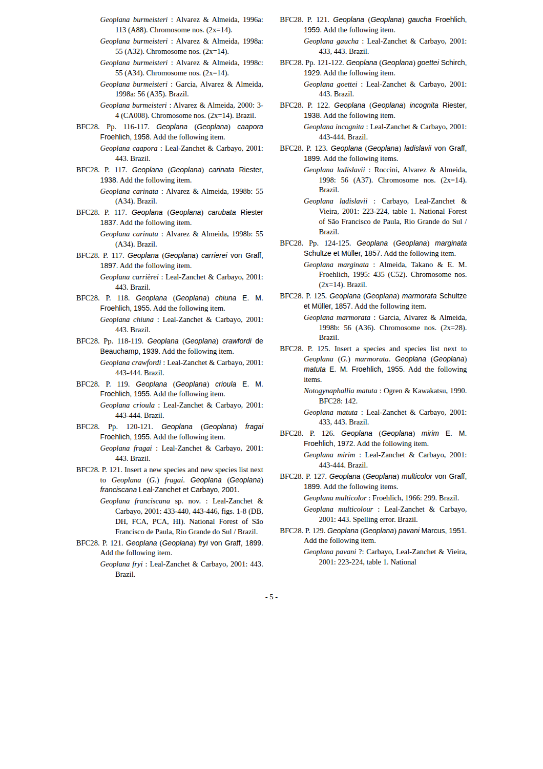Geoplana burmeisteri : Alvarez & Almeida, 1996a: 113 (A88). Chromosome nos. (2x=14).
Geoplana burmeisteri : Alvarez & Almeida, 1998a: 55 (A32). Chromosome nos. (2x=14).
Geoplana burmeisteri : Alvarez & Almeida, 1998c: 55 (A34). Chromosome nos. (2x=14).
Geoplana burmeisteri : Garcia, Alvarez & Almeida, 1998a: 56 (A35). Brazil.
Geoplana burmeisteri : Alvarez & Almeida, 2000: 3-4 (CA008). Chromosome nos. (2x=14). Brazil.
BFC28. Pp. 116-117. Geoplana (Geoplana) caapora Froehlich, 1958. Add the following item.
Geoplana caapora : Leal-Zanchet & Carbayo, 2001: 443. Brazil.
BFC28. P. 117. Geoplana (Geoplana) carinata Riester, 1938. Add the following item.
Geoplana carinata : Alvarez & Almeida, 1998b: 55 (A34). Brazil.
BFC28. P. 117. Geoplana (Geoplana) carubata Riester 1837. Add the following item.
Geoplana carinata : Alvarez & Almeida, 1998b: 55 (A34). Brazil.
BFC28. P. 117. Geoplana (Geoplana) carrierei von Graff, 1897. Add the following item.
Geoplana carrièrei : Leal-Zanchet & Carbayo, 2001: 443. Brazil.
BFC28. P. 118. Geoplana (Geoplana) chiuna E. M. Froehlich, 1955. Add the following item.
Geoplana chiuna : Leal-Zanchet & Carbayo, 2001: 443. Brazil.
BFC28. Pp. 118-119. Geoplana (Geoplana) crawfordi de Beauchamp, 1939. Add the following item.
Geoplana crawfordi : Leal-Zanchet & Carbayo, 2001: 443-444. Brazil.
BFC28. P. 119. Geoplana (Geoplana) crioula E. M. Froehlich, 1955. Add the following item.
Geoplana crioula : Leal-Zanchet & Carbayo, 2001: 443-444. Brazil.
BFC28. Pp. 120-121. Geoplana (Geoplana) fragai Froehlich, 1955. Add the following item.
Geoplana fragai : Leal-Zanchet & Carbayo, 2001: 443. Brazil.
BFC28. P. 121. Insert a new species and new species list next to Geoplana (G.) fragai. Geoplana (Geoplana) franciscana Leal-Zanchet et Carbayo, 2001.
Geoplana franciscana sp. nov. : Leal-Zanchet & Carbayo, 2001: 433-440, 443-446, figs. 1-8 (DB, DH, FCA, PCA, HI). National Forest of São Francisco de Paula, Rio Grande do Sul / Brazil.
BFC28. P. 121. Geoplana (Geoplana) fryi von Graff, 1899. Add the following item.
Geoplana fryi : Leal-Zanchet & Carbayo, 2001: 443. Brazil.
BFC28. P. 121. Geoplana (Geoplana) gaucha Froehlich, 1959. Add the following item.
Geoplana gaucha : Leal-Zanchet & Carbayo, 2001: 433, 443. Brazil.
BFC28. Pp. 121-122. Geoplana (Geoplana) goettei Schirch, 1929. Add the following item.
Geoplana goettei : Leal-Zanchet & Carbayo, 2001: 443. Brazil.
BFC28. P. 122. Geoplana (Geoplana) incognita Riester, 1938. Add the following item.
Geoplana incognita : Leal-Zanchet & Carbayo, 2001: 443-444. Brazil.
BFC28. P. 123. Geoplana (Geoplana) ladislavii von Graff, 1899. Add the following items.
Geoplana ladislavii : Roccini, Alvarez & Almeida, 1998: 56 (A37). Chromosome nos. (2x=14). Brazil.
Geoplana ladislavii : Carbayo, Leal-Zanchet & Vieira, 2001: 223-224, table 1. National Forest of São Francisco de Paula, Rio Grande do Sul / Brazil.
BFC28. Pp. 124-125. Geoplana (Geoplana) marginata Schultze et Müller, 1857. Add the following item.
Geoplana marginata : Almeida, Takano & E. M. Froehlich, 1995: 435 (C52). Chromosome nos. (2x=14). Brazil.
BFC28. P. 125. Geoplana (Geoplana) marmorata Schultze et Müller, 1857. Add the following item.
Geoplana marmorata : Garcia, Alvarez & Almeida, 1998b: 56 (A36). Chromosome nos. (2x=28). Brazil.
BFC28. P. 125. Insert a species and species list next to Geoplana (G.) marmorata. Geoplana (Geoplana) matuta E. M. Froehlich, 1955. Add the following items.
Notogynaphallia matuta : Ogren & Kawakatsu, 1990. BFC28: 142.
Geoplana matuta : Leal-Zanchet & Carbayo, 2001: 433, 443. Brazil.
BFC28. P. 126. Geoplana (Geoplana) mirim E. M. Froehlich, 1972. Add the following item.
Geoplana mirim : Leal-Zanchet & Carbayo, 2001: 443-444. Brazil.
BFC28. P. 127. Geoplana (Geoplana) multicolor von Graff, 1899. Add the following items.
Geoplana multicolor : Froehlich, 1966: 299. Brazil.
Geoplana multicolour : Leal-Zanchet & Carbayo, 2001: 443. Spelling error. Brazil.
BFC28. P. 129. Geoplana (Geoplana) pavani Marcus, 1951. Add the following item.
Geoplana pavani ?: Carbayo, Leal-Zanchet & Vieira, 2001: 223-224, table 1. National
- 5 -